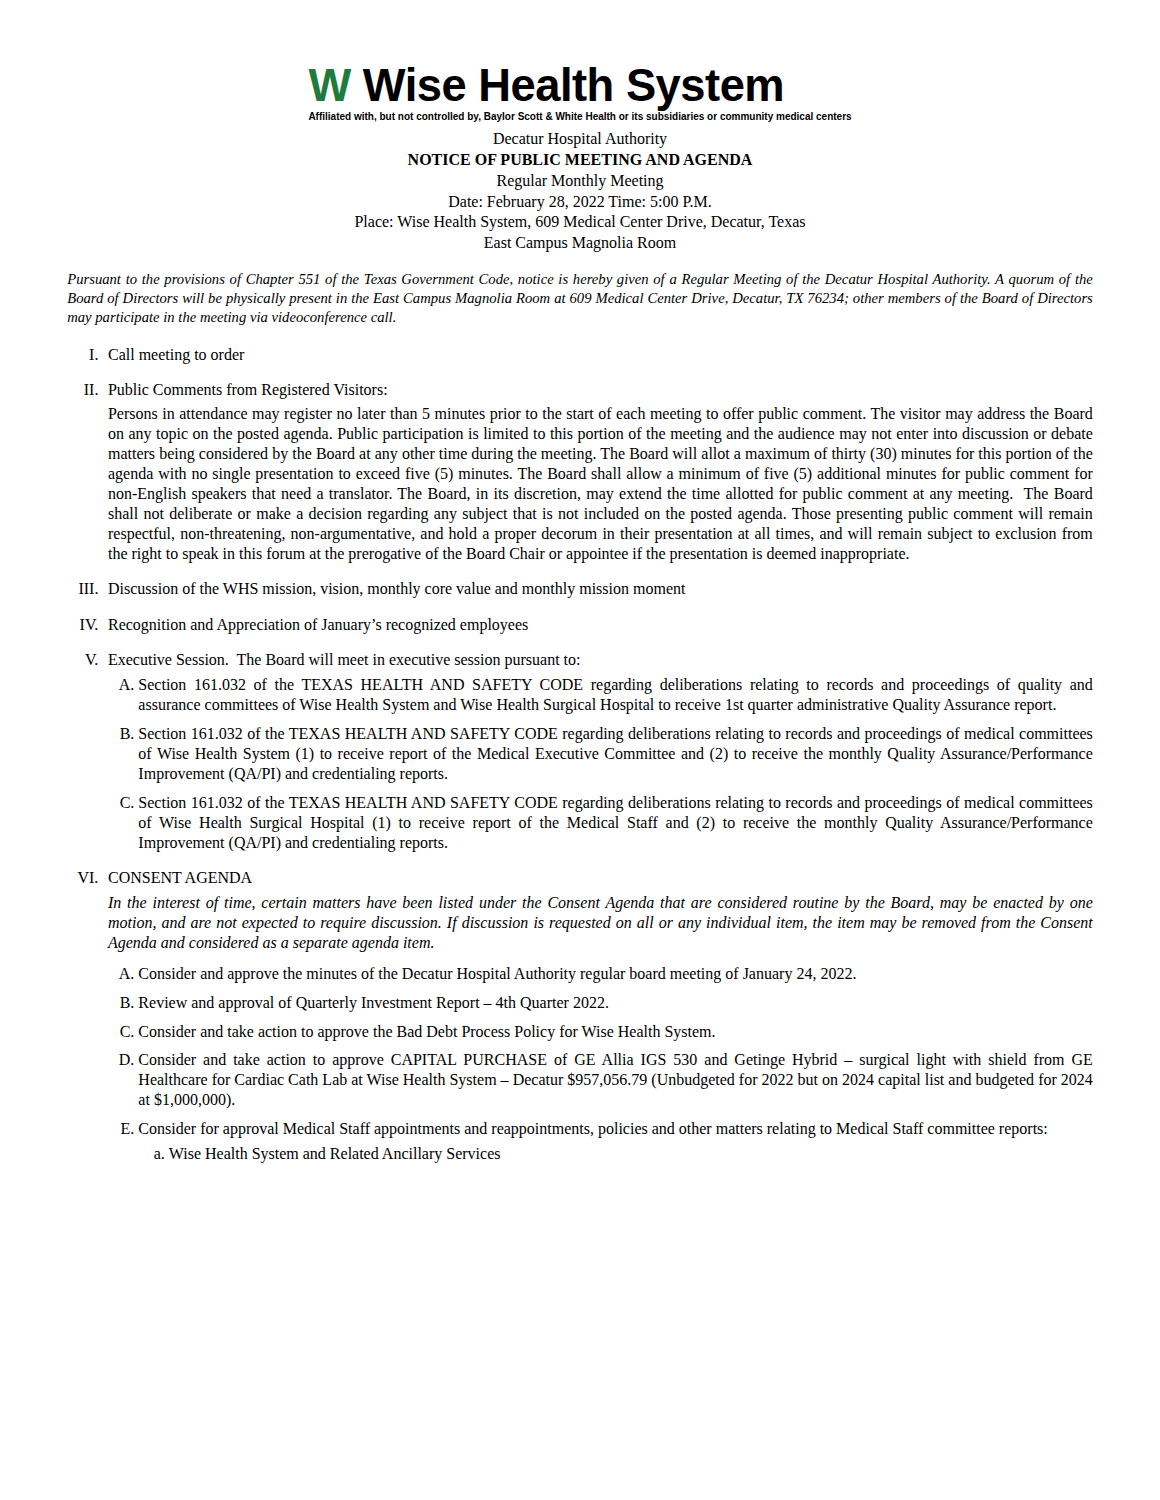W Wise Health System
Affiliated with, but not controlled by, Baylor Scott & White Health or its subsidiaries or community medical centers
Decatur Hospital Authority
NOTICE OF PUBLIC MEETING AND AGENDA
Regular Monthly Meeting
Date: February 28, 2022 Time: 5:00 P.M.
Place: Wise Health System, 609 Medical Center Drive, Decatur, Texas
East Campus Magnolia Room
Pursuant to the provisions of Chapter 551 of the Texas Government Code, notice is hereby given of a Regular Meeting of the Decatur Hospital Authority. A quorum of the Board of Directors will be physically present in the East Campus Magnolia Room at 609 Medical Center Drive, Decatur, TX 76234; other members of the Board of Directors may participate in the meeting via videoconference call.
Call meeting to order
Public Comments from Registered Visitors:
Persons in attendance may register no later than 5 minutes prior to the start of each meeting to offer public comment. The visitor may address the Board on any topic on the posted agenda. Public participation is limited to this portion of the meeting and the audience may not enter into discussion or debate matters being considered by the Board at any other time during the meeting. The Board will allot a maximum of thirty (30) minutes for this portion of the agenda with no single presentation to exceed five (5) minutes. The Board shall allow a minimum of five (5) additional minutes for public comment for non-English speakers that need a translator. The Board, in its discretion, may extend the time allotted for public comment at any meeting. The Board shall not deliberate or make a decision regarding any subject that is not included on the posted agenda. Those presenting public comment will remain respectful, non-threatening, non-argumentative, and hold a proper decorum in their presentation at all times, and will remain subject to exclusion from the right to speak in this forum at the prerogative of the Board Chair or appointee if the presentation is deemed inappropriate.
Discussion of the WHS mission, vision, monthly core value and monthly mission moment
Recognition and Appreciation of January’s recognized employees
Executive Session. The Board will meet in executive session pursuant to:
Section 161.032 of the Texas Health and Safety Code regarding deliberations relating to records and proceedings of quality and assurance committees of Wise Health System and Wise Health Surgical Hospital to receive 1st quarter administrative Quality Assurance report.
Section 161.032 of the Texas Health and Safety Code regarding deliberations relating to records and proceedings of medical committees of Wise Health System (1) to receive report of the Medical Executive Committee and (2) to receive the monthly Quality Assurance/Performance Improvement (QA/PI) and credentialing reports.
Section 161.032 of the Texas Health and Safety Code regarding deliberations relating to records and proceedings of medical committees of Wise Health Surgical Hospital (1) to receive report of the Medical Staff and (2) to receive the monthly Quality Assurance/Performance Improvement (QA/PI) and credentialing reports.
CONSENT AGENDA
In the interest of time, certain matters have been listed under the Consent Agenda that are considered routine by the Board, may be enacted by one motion, and are not expected to require discussion. If discussion is requested on all or any individual item, the item may be removed from the Consent Agenda and considered as a separate agenda item.
Consider and approve the minutes of the Decatur Hospital Authority regular board meeting of January 24, 2022.
Review and approval of Quarterly Investment Report – 4th Quarter 2022.
Consider and take action to approve the Bad Debt Process Policy for Wise Health System.
Consider and take action to approve CAPITAL PURCHASE of GE Allia IGS 530 and Getinge Hybrid – surgical light with shield from GE Healthcare for Cardiac Cath Lab at Wise Health System – Decatur $957,056.79 (Unbudgeted for 2022 but on 2024 capital list and budgeted for 2024 at $1,000,000).
Consider for approval Medical Staff appointments and reappointments, policies and other matters relating to Medical Staff committee reports:
Wise Health System and Related Ancillary Services